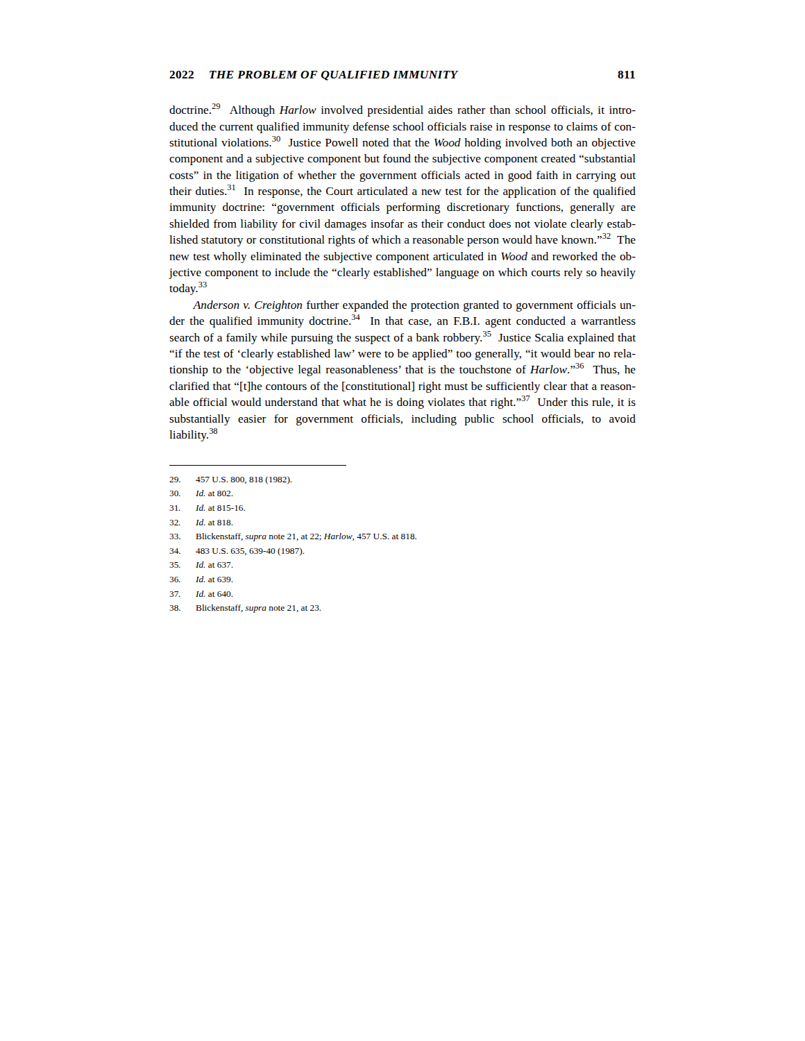2022 THE PROBLEM OF QUALIFIED IMMUNITY 811
doctrine.29 Although Harlow involved presidential aides rather than school officials, it introduced the current qualified immunity defense school officials raise in response to claims of constitutional violations.30 Justice Powell noted that the Wood holding involved both an objective component and a subjective component but found the subjective component created “substantial costs” in the litigation of whether the government officials acted in good faith in carrying out their duties.31 In response, the Court articulated a new test for the application of the qualified immunity doctrine: “government officials performing discretionary functions, generally are shielded from liability for civil damages insofar as their conduct does not violate clearly established statutory or constitutional rights of which a reasonable person would have known.”32 The new test wholly eliminated the subjective component articulated in Wood and reworked the objective component to include the “clearly established” language on which courts rely so heavily today.33
Anderson v. Creighton further expanded the protection granted to government officials under the qualified immunity doctrine.34 In that case, an F.B.I. agent conducted a warrantless search of a family while pursuing the suspect of a bank robbery.35 Justice Scalia explained that “if the test of ‘clearly established law’ were to be applied” too generally, “it would bear no relationship to the ‘objective legal reasonableness’ that is the touchstone of Harlow.”36 Thus, he clarified that “[t]he contours of the [constitutional] right must be sufficiently clear that a reasonable official would understand that what he is doing violates that right.”37 Under this rule, it is substantially easier for government officials, including public school officials, to avoid liability.38
29. 457 U.S. 800, 818 (1982).
30. Id. at 802.
31. Id. at 815-16.
32. Id. at 818.
33. Blickenstaff, supra note 21, at 22; Harlow, 457 U.S. at 818.
34. 483 U.S. 635, 639-40 (1987).
35. Id. at 637.
36. Id. at 639.
37. Id. at 640.
38. Blickenstaff, supra note 21, at 23.